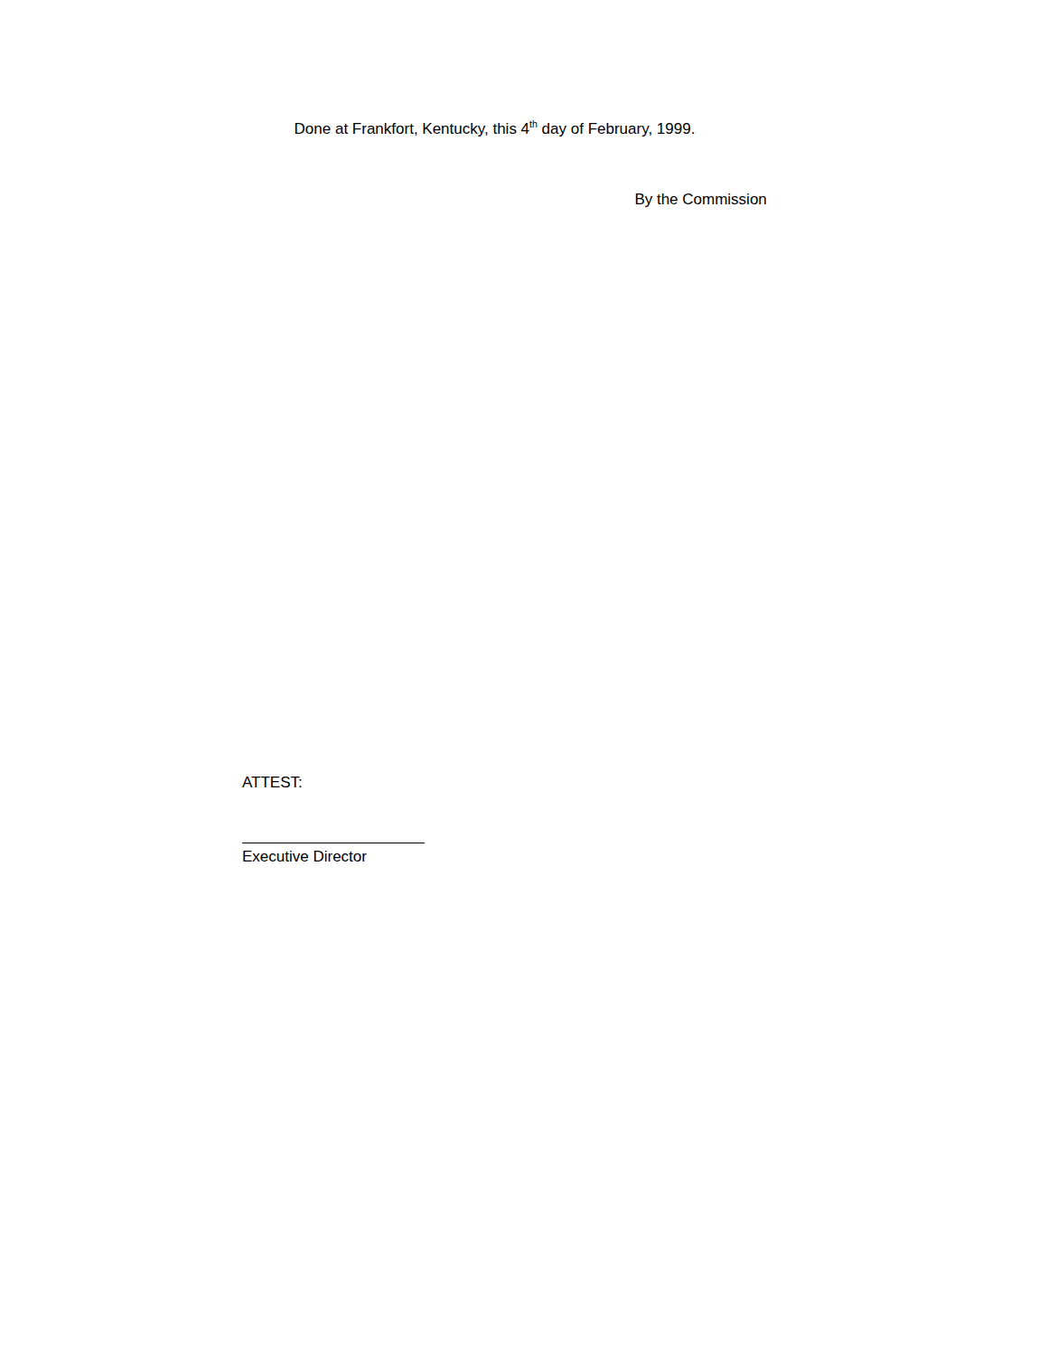Done at Frankfort, Kentucky, this 4th day of February, 1999.
By the Commission
ATTEST:
Executive Director